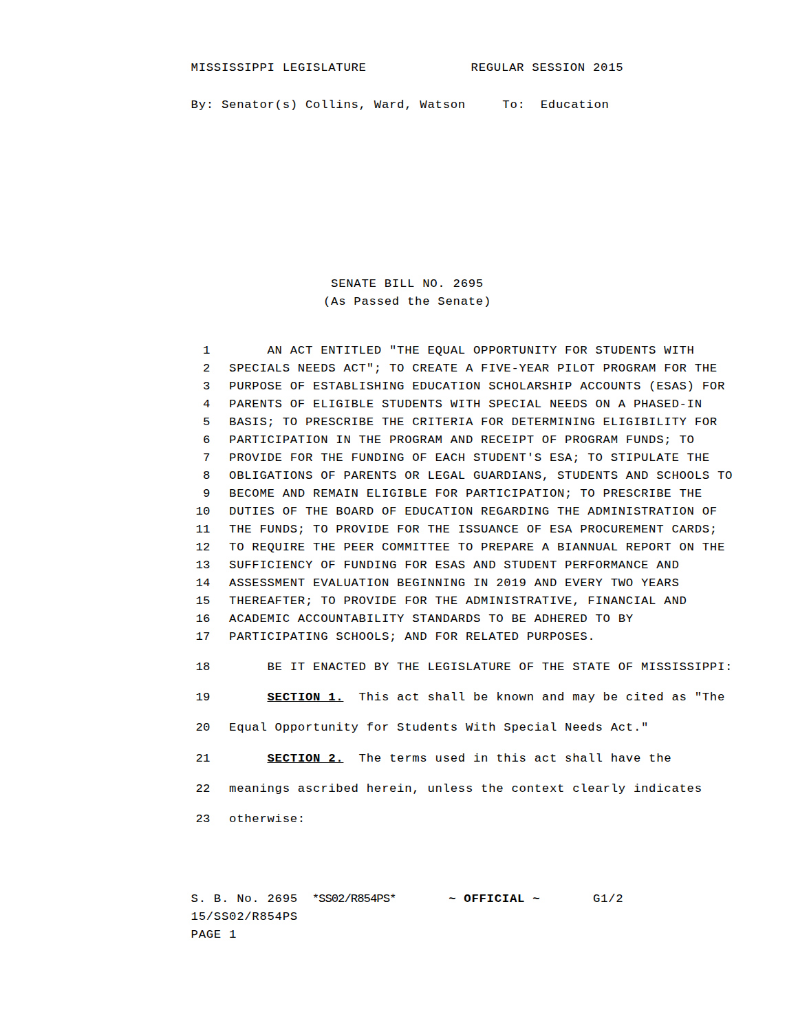MISSISSIPPI LEGISLATURE REGULAR SESSION 2015
By: Senator(s) Collins, Ward, Watson To: Education
SENATE BILL NO. 2695 (As Passed the Senate)
1 AN ACT ENTITLED "THE EQUAL OPPORTUNITY FOR STUDENTS WITH
2 SPECIALS NEEDS ACT"; TO CREATE A FIVE-YEAR PILOT PROGRAM FOR THE
3 PURPOSE OF ESTABLISHING EDUCATION SCHOLARSHIP ACCOUNTS (ESAS) FOR
4 PARENTS OF ELIGIBLE STUDENTS WITH SPECIAL NEEDS ON A PHASED-IN
5 BASIS; TO PRESCRIBE THE CRITERIA FOR DETERMINING ELIGIBILITY FOR
6 PARTICIPATION IN THE PROGRAM AND RECEIPT OF PROGRAM FUNDS; TO
7 PROVIDE FOR THE FUNDING OF EACH STUDENT'S ESA; TO STIPULATE THE
8 OBLIGATIONS OF PARENTS OR LEGAL GUARDIANS, STUDENTS AND SCHOOLS TO
9 BECOME AND REMAIN ELIGIBLE FOR PARTICIPATION; TO PRESCRIBE THE
10 DUTIES OF THE BOARD OF EDUCATION REGARDING THE ADMINISTRATION OF
11 THE FUNDS; TO PROVIDE FOR THE ISSUANCE OF ESA PROCUREMENT CARDS;
12 TO REQUIRE THE PEER COMMITTEE TO PREPARE A BIANNUAL REPORT ON THE
13 SUFFICIENCY OF FUNDING FOR ESAS AND STUDENT PERFORMANCE AND
14 ASSESSMENT EVALUATION BEGINNING IN 2019 AND EVERY TWO YEARS
15 THEREAFTER; TO PROVIDE FOR THE ADMINISTRATIVE, FINANCIAL AND
16 ACADEMIC ACCOUNTABILITY STANDARDS TO BE ADHERED TO BY
17 PARTICIPATING SCHOOLS; AND FOR RELATED PURPOSES.
18 BE IT ENACTED BY THE LEGISLATURE OF THE STATE OF MISSISSIPPI:
19 SECTION 1. This act shall be known and may be cited as "The
20 Equal Opportunity for Students With Special Needs Act."
21 SECTION 2. The terms used in this act shall have the
22 meanings ascribed herein, unless the context clearly indicates
23 otherwise:
S. B. No. 2695 *SS02/R854PS* ~ OFFICIAL ~ G1/2
15/SS02/R854PS PAGE 1